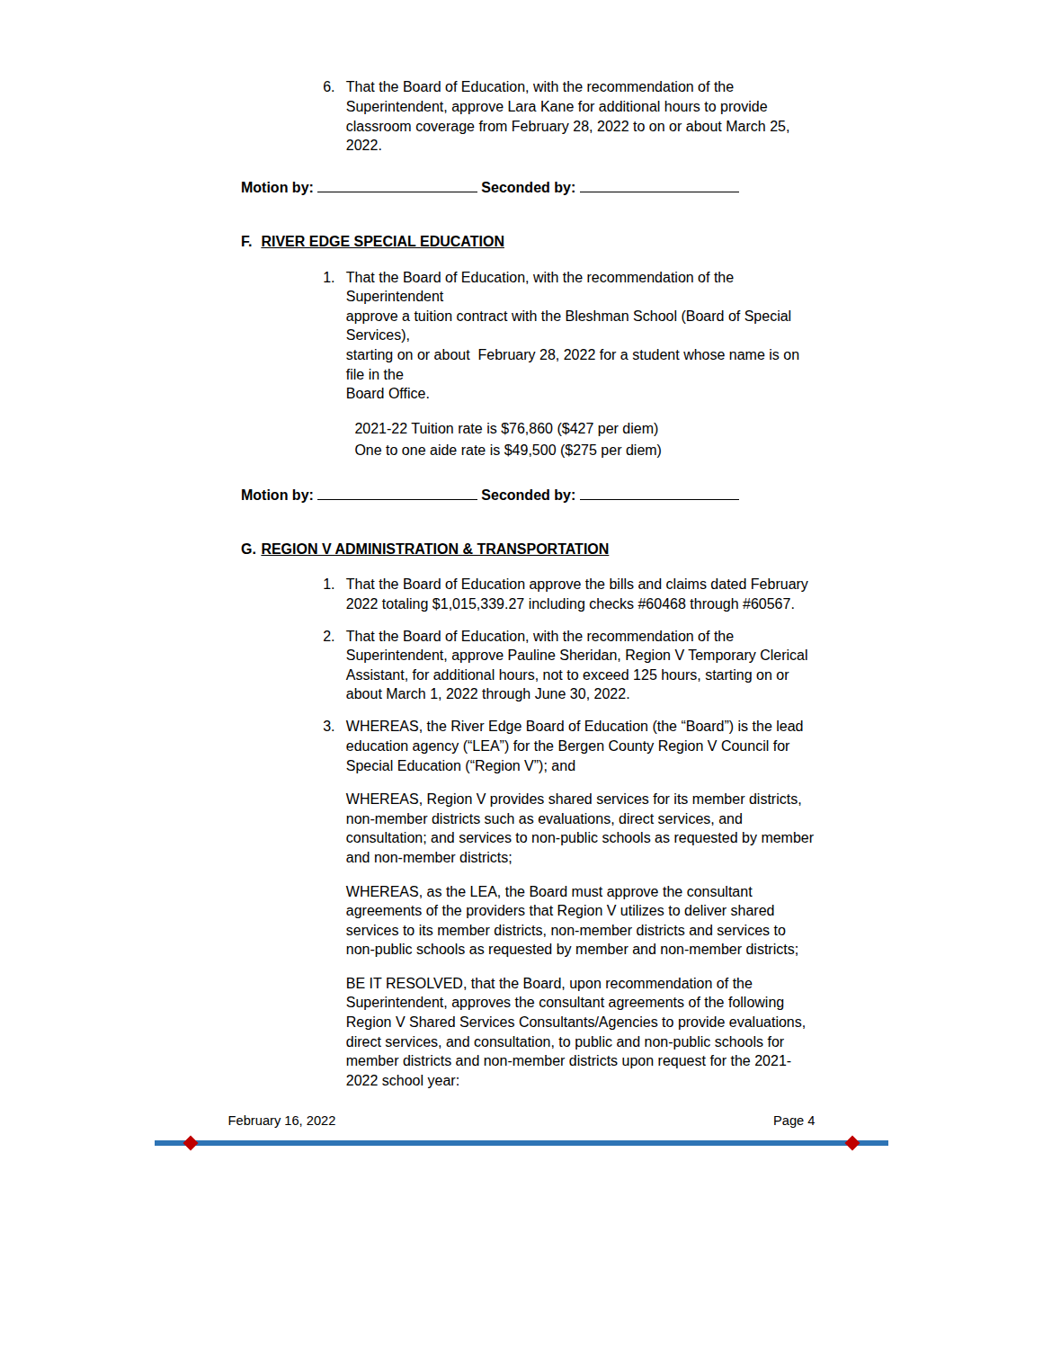6.
That the Board of Education, with the recommendation of the Superintendent, approve Lara Kane for additional hours to provide classroom coverage from February 28, 2022 to on or about March 25, 2022.
Motion by: Seconded by:
F. RIVER EDGE SPECIAL EDUCATION
1.
That the Board of Education, with the recommendation of the Superintendent
approve a tuition contract with the Bleshman School (Board of Special Services),
starting on or about February 28, 2022 for a student whose name is on file in the
Board Office.
2021-22 Tuition rate is $76,860 ($427 per diem)
One to one aide rate is $49,500 ($275 per diem)
Motion by: Seconded by:
G. REGION V ADMINISTRATION & TRANSPORTATION
1.
That the Board of Education approve the bills and claims dated February 2022 totaling $1,015,339.27 including checks #60468 through #60567.
2.
That the Board of Education, with the recommendation of the Superintendent, approve Pauline Sheridan, Region V Temporary Clerical Assistant, for additional hours, not to exceed 125 hours, starting on or about March 1, 2022 through June 30, 2022.
3.
WHEREAS, the River Edge Board of Education (the “Board”) is the lead education agency (“LEA”) for the Bergen County Region V Council for Special Education (“Region V”); and
WHEREAS, Region V provides shared services for its member districts, non-member districts such as evaluations, direct services, and consultation; and services to non-public schools as requested by member and non-member districts;
WHEREAS, as the LEA, the Board must approve the consultant agreements of the providers that Region V utilizes to deliver shared services to its member districts, non-member districts and services to non-public schools as requested by member and non-member districts;
BE IT RESOLVED, that the Board, upon recommendation of the Superintendent, approves the consultant agreements of the following Region V Shared Services Consultants/Agencies to provide evaluations, direct services, and consultation, to public and non-public schools for member districts and non-member districts upon request for the 2021-2022 school year:
February 16, 2022 Page 4